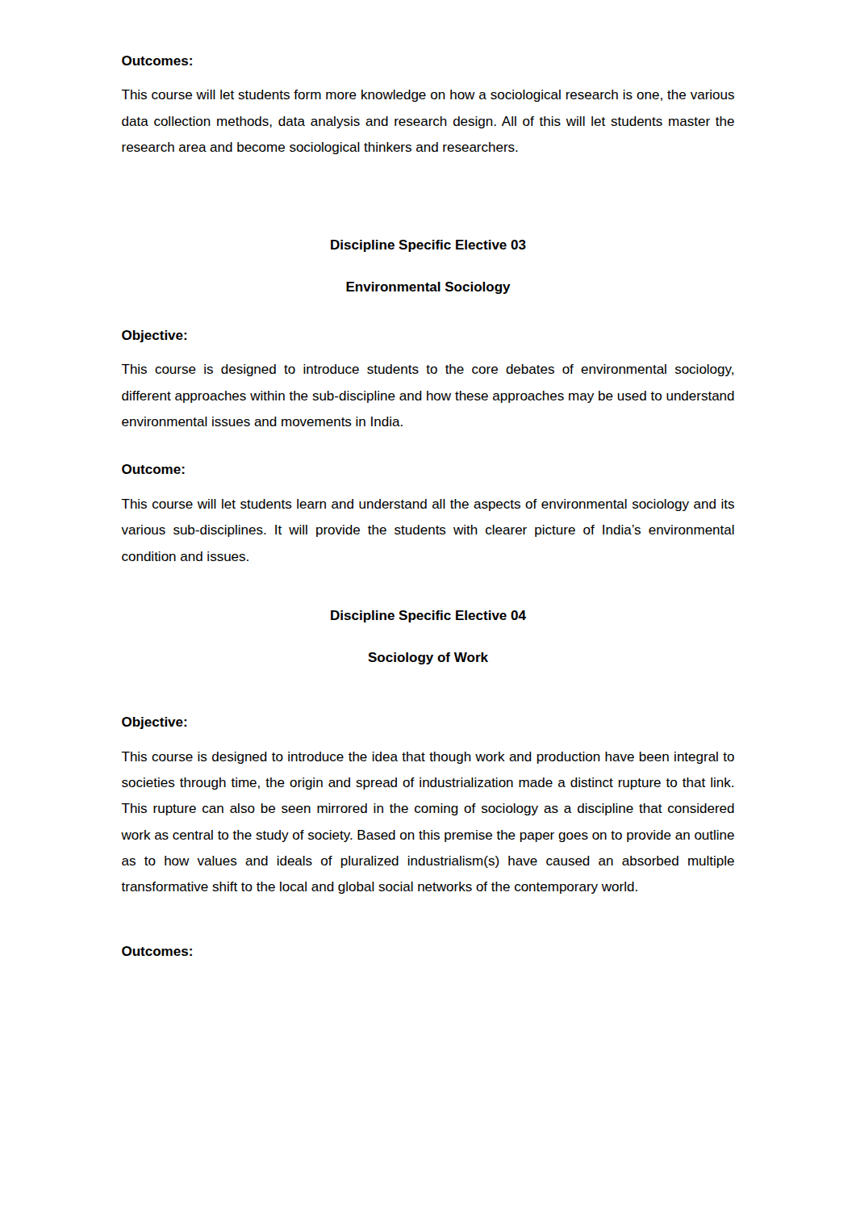Outcomes:
This course will let students form more knowledge on how a sociological research is one, the various data collection methods, data analysis and research design. All of this will let students master the research area and become sociological thinkers and researchers.
Discipline Specific Elective 03
Environmental Sociology
Objective:
This course is designed to introduce students to the core debates of environmental sociology, different approaches within the sub-discipline and how these approaches may be used to understand environmental issues and movements in India.
Outcome:
This course will let students learn and understand all the aspects of environmental sociology and its various sub-disciplines. It will provide the students with clearer picture of India’s environmental condition and issues.
Discipline Specific Elective 04
Sociology of Work
Objective:
This course is designed to introduce the idea that though work and production have been integral to societies through time, the origin and spread of industrialization made a distinct rupture to that link. This rupture can also be seen mirrored in the coming of sociology as a discipline that considered work as central to the study of society. Based on this premise the paper goes on to provide an outline as to how values and ideals of pluralized industrialism(s) have caused an absorbed multiple transformative shift to the local and global social networks of the contemporary world.
Outcomes: